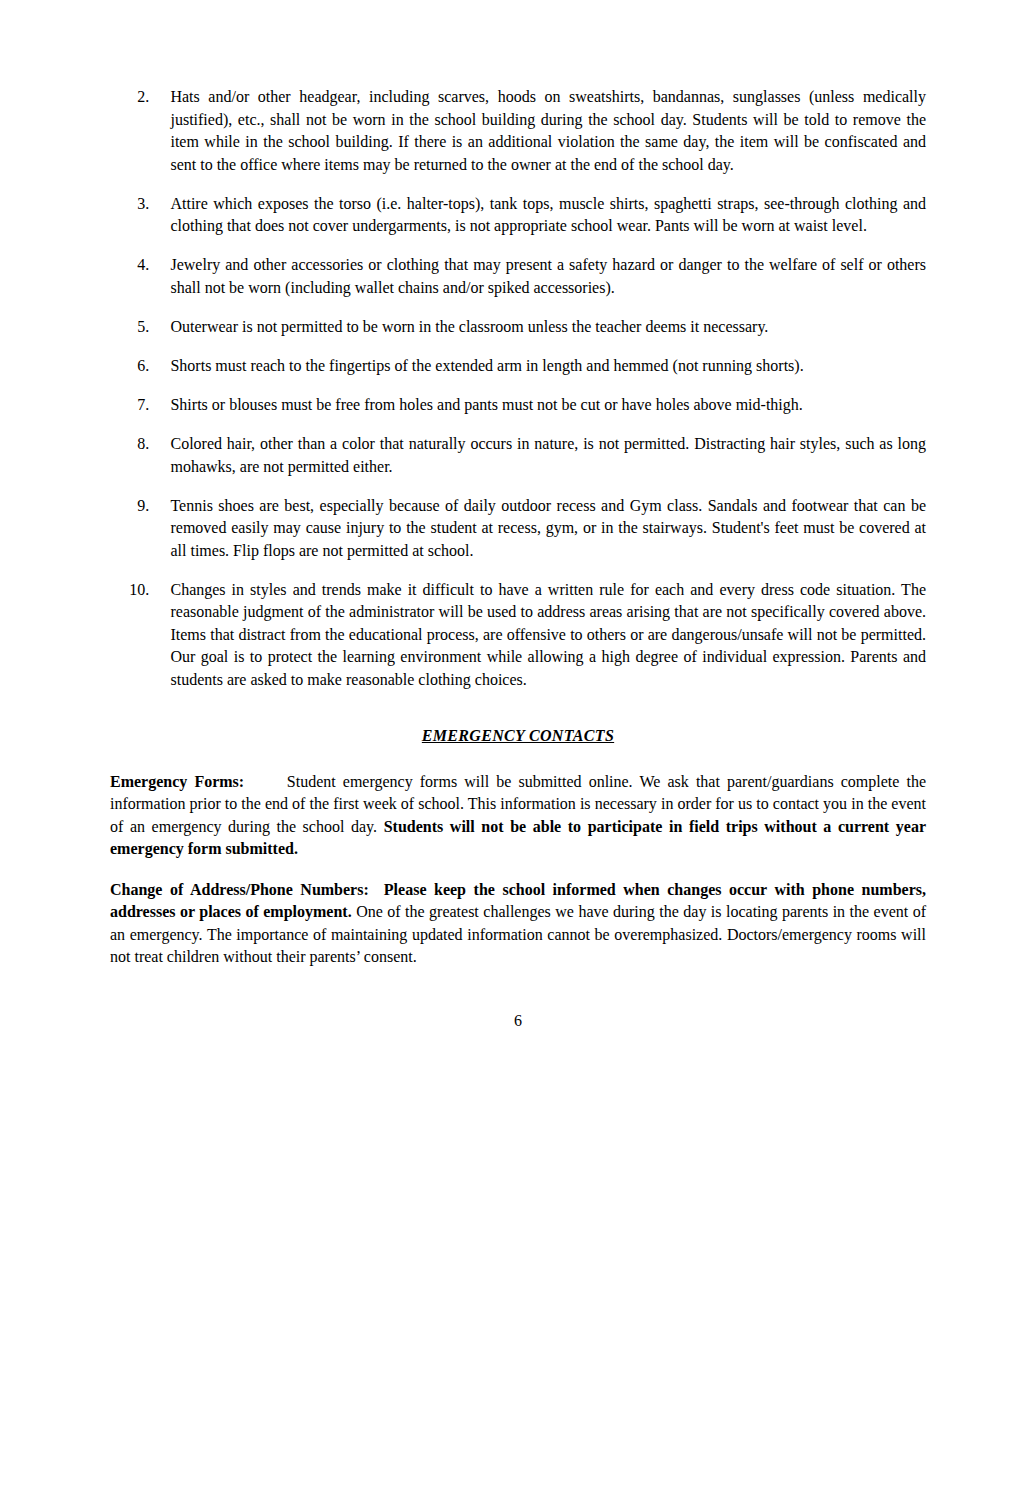Hats and/or other headgear, including scarves, hoods on sweatshirts, bandannas, sunglasses (unless medically justified), etc., shall not be worn in the school building during the school day. Students will be told to remove the item while in the school building. If there is an additional violation the same day, the item will be confiscated and sent to the office where items may be returned to the owner at the end of the school day.
Attire which exposes the torso (i.e. halter-tops), tank tops, muscle shirts, spaghetti straps, see-through clothing and clothing that does not cover undergarments, is not appropriate school wear. Pants will be worn at waist level.
Jewelry and other accessories or clothing that may present a safety hazard or danger to the welfare of self or others shall not be worn (including wallet chains and/or spiked accessories).
Outerwear is not permitted to be worn in the classroom unless the teacher deems it necessary.
Shorts must reach to the fingertips of the extended arm in length and hemmed (not running shorts).
Shirts or blouses must be free from holes and pants must not be cut or have holes above mid-thigh.
Colored hair, other than a color that naturally occurs in nature, is not permitted. Distracting hair styles, such as long mohawks, are not permitted either.
Tennis shoes are best, especially because of daily outdoor recess and Gym class. Sandals and footwear that can be removed easily may cause injury to the student at recess, gym, or in the stairways. Student's feet must be covered at all times. Flip flops are not permitted at school.
Changes in styles and trends make it difficult to have a written rule for each and every dress code situation. The reasonable judgment of the administrator will be used to address areas arising that are not specifically covered above. Items that distract from the educational process, are offensive to others or are dangerous/unsafe will not be permitted. Our goal is to protect the learning environment while allowing a high degree of individual expression. Parents and students are asked to make reasonable clothing choices.
EMERGENCY CONTACTS
Emergency Forms: Student emergency forms will be submitted online. We ask that parent/guardians complete the information prior to the end of the first week of school. This information is necessary in order for us to contact you in the event of an emergency during the school day. Students will not be able to participate in field trips without a current year emergency form submitted.
Change of Address/Phone Numbers: Please keep the school informed when changes occur with phone numbers, addresses or places of employment. One of the greatest challenges we have during the day is locating parents in the event of an emergency. The importance of maintaining updated information cannot be overemphasized. Doctors/emergency rooms will not treat children without their parents’ consent.
6